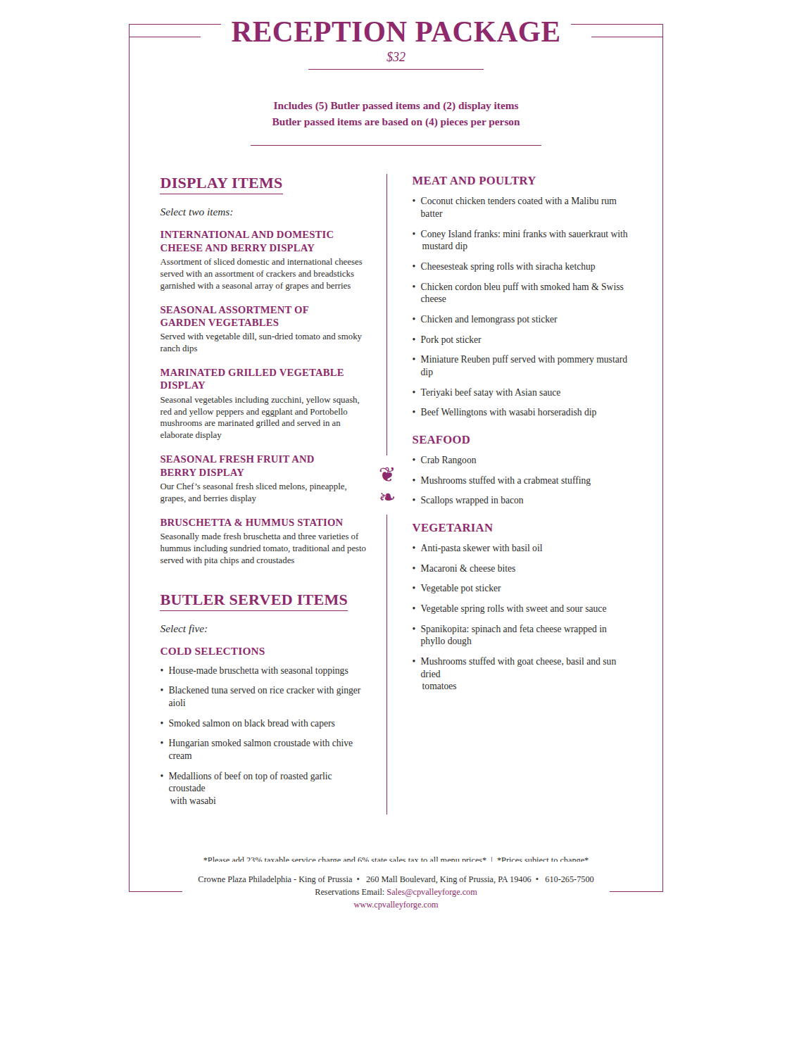RECEPTION PACKAGE
$32
Includes (5) Butler passed items and (2) display items
Butler passed items are based on (4) pieces per person
❦❧
DISPLAY ITEMS
Select two items:
INTERNATIONAL AND DOMESTIC
CHEESE AND BERRY DISPLAY
Assortment of sliced domestic and international cheeses served with an assortment of crackers and breadsticks garnished with a seasonal array of grapes and berries
SEASONAL ASSORTMENT OF
GARDEN VEGETABLES
Served with vegetable dill, sun-dried tomato and smoky ranch dips
MARINATED GRILLED VEGETABLE
DISPLAY
Seasonal vegetables including zucchini, yellow squash, red and yellow peppers and eggplant and Portobello mushrooms are marinated grilled and served in an elaborate display
SEASONAL FRESH FRUIT AND
BERRY DISPLAY
Our Chef’s seasonal fresh sliced melons, pineapple, grapes, and berries display
BRUSCHETTA & HUMMUS STATION
Seasonally made fresh bruschetta and three varieties of hummus including sundried tomato, traditional and pesto served with pita chips and croustades
BUTLER SERVED ITEMS
Select five:
COLD SELECTIONS
House-made bruschetta with seasonal toppings
Blackened tuna served on rice cracker with ginger aioli
Smoked salmon on black bread with capers
Hungarian smoked salmon croustade with chive cream
Medallions of beef on top of roasted garlic croustadewith wasabi
MEAT AND POULTRY
Coconut chicken tenders coated with a Malibu rum batter
Coney Island franks: mini franks with sauerkraut withmustard dip
Cheesesteak spring rolls with siracha ketchup
Chicken cordon bleu puff with smoked ham & Swiss cheese
Chicken and lemongrass pot sticker
Pork pot sticker
Miniature Reuben puff served with pommery mustard dip
Teriyaki beef satay with Asian sauce
Beef Wellingtons with wasabi horseradish dip
SEAFOOD
Crab Rangoon
Mushrooms stuffed with a crabmeat stuffing
Scallops wrapped in bacon
VEGETARIAN
Anti-pasta skewer with basil oil
Macaroni & cheese bites
Vegetable pot sticker
Vegetable spring rolls with sweet and sour sauce
Spanikopita: spinach and feta cheese wrapped in phyllo dough
Mushrooms stuffed with goat cheese, basil and sun driedtomatoes
*Please add 23% taxable service charge and 6% state sales tax to all menu prices* | *Prices subject to change*
Crowne Plaza Philadelphia - King of Prussia • 260 Mall Boulevard, King of Prussia, PA 19406 • 610-265-7500
Reservations Email: Sales@cpvalleyforge.com
www.cpvalleyforge.com